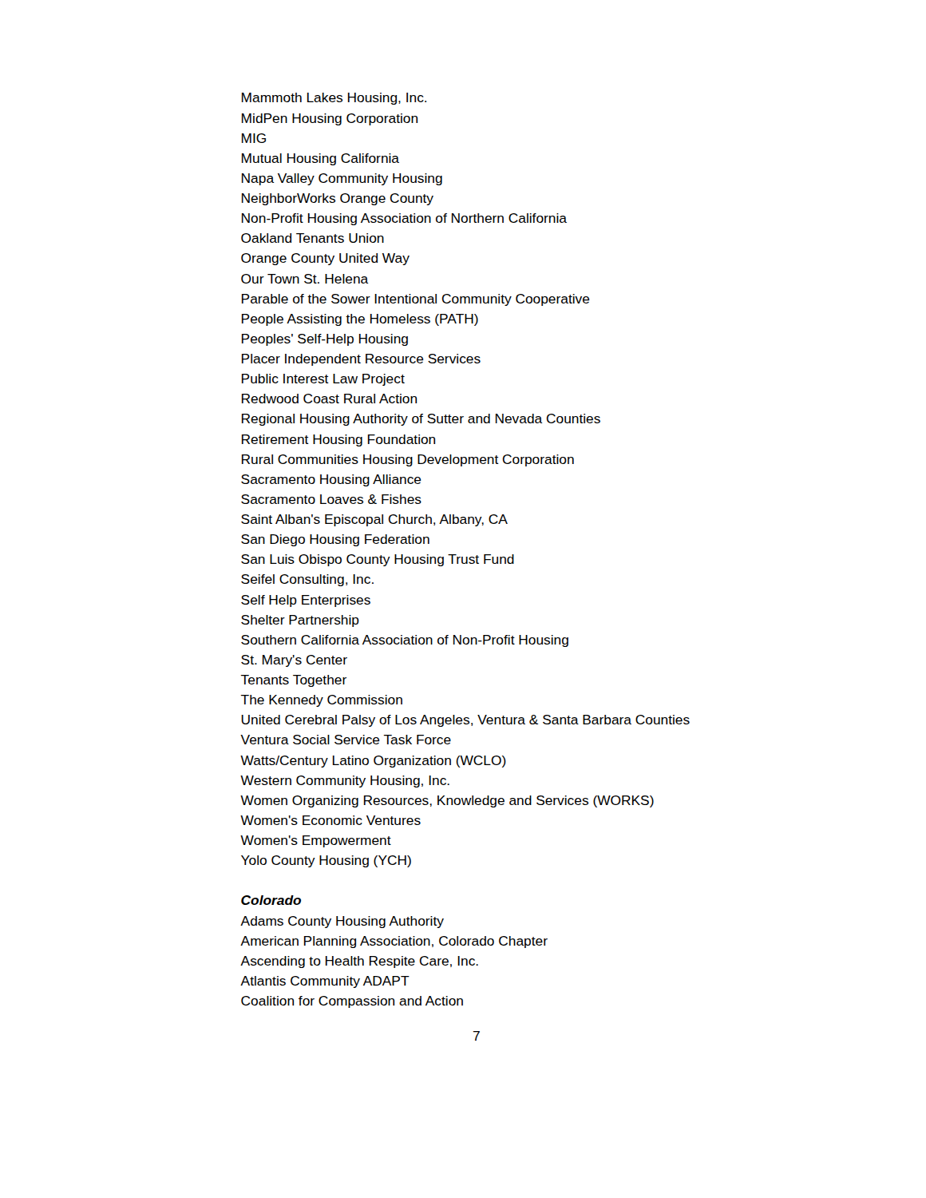Mammoth Lakes Housing, Inc.
MidPen Housing Corporation
MIG
Mutual Housing California
Napa Valley Community Housing
NeighborWorks Orange County
Non-Profit Housing Association of Northern California
Oakland Tenants Union
Orange County United Way
Our Town St. Helena
Parable of the Sower Intentional Community Cooperative
People Assisting the Homeless (PATH)
Peoples' Self-Help Housing
Placer Independent Resource Services
Public Interest Law Project
Redwood Coast Rural Action
Regional Housing Authority of Sutter and Nevada Counties
Retirement Housing Foundation
Rural Communities Housing Development Corporation
Sacramento Housing Alliance
Sacramento Loaves & Fishes
Saint Alban's Episcopal Church, Albany, CA
San Diego Housing Federation
San Luis Obispo County Housing Trust Fund
Seifel Consulting, Inc.
Self Help Enterprises
Shelter Partnership
Southern California Association of Non-Profit Housing
St. Mary's Center
Tenants Together
The Kennedy Commission
United Cerebral Palsy of Los Angeles, Ventura & Santa Barbara Counties
Ventura Social Service Task Force
Watts/Century Latino Organization (WCLO)
Western Community Housing, Inc.
Women Organizing Resources, Knowledge and Services (WORKS)
Women's Economic Ventures
Women's Empowerment
Yolo County Housing (YCH)
Colorado
Adams County Housing Authority
American Planning Association, Colorado Chapter
Ascending to Health Respite Care, Inc.
Atlantis Community ADAPT
Coalition for Compassion and Action
7